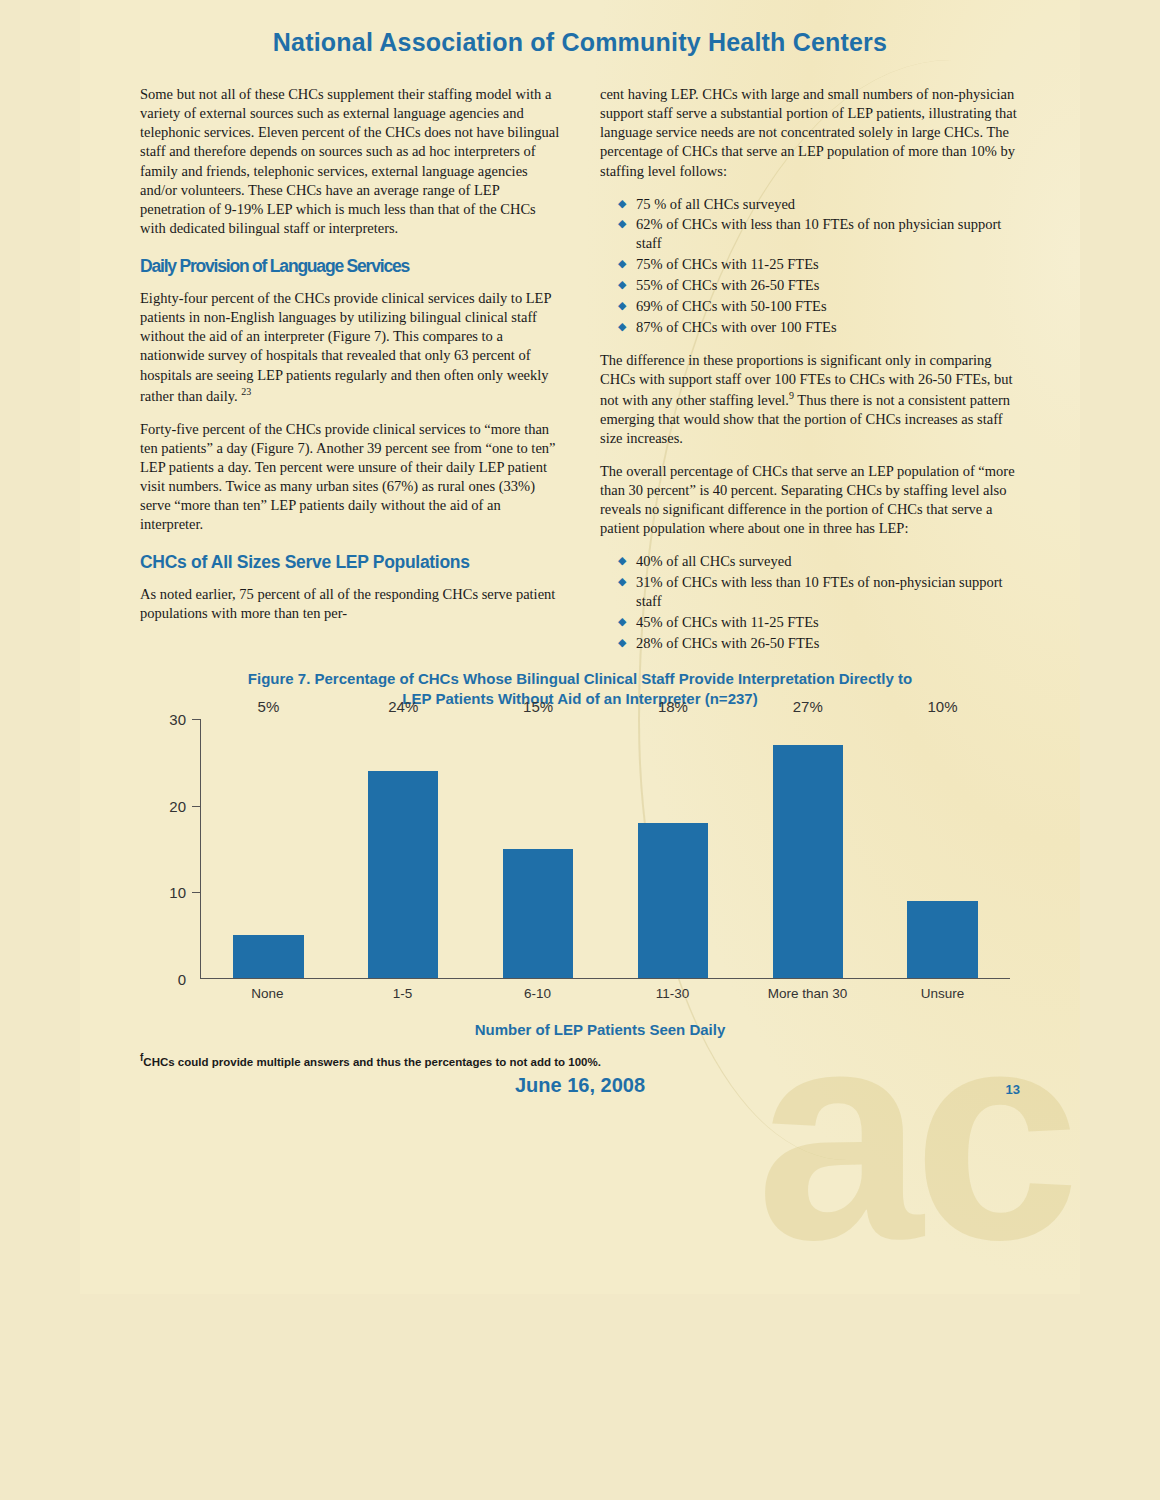ac
National Association of Community Health Centers
Some but not all of these CHCs supplement their staffing model with a variety of external sources such as external language agencies and telephonic services. Eleven percent of the CHCs does not have bilingual staff and therefore depends on sources such as ad hoc interpreters of family and friends, telephonic services, external language agencies and/or volunteers. These CHCs have an average range of LEP penetration of 9-19% LEP which is much less than that of the CHCs with dedicated bilingual staff or interpreters.
Daily Provision of Language Services
Eighty-four percent of the CHCs provide clinical services daily to LEP patients in non-English languages by utilizing bilingual clinical staff without the aid of an interpreter (Figure 7). This compares to a nationwide survey of hospitals that revealed that only 63 percent of hospitals are seeing LEP patients regularly and then often only weekly rather than daily. 23
Forty-five percent of the CHCs provide clinical services to “more than ten patients” a day (Figure 7). Another 39 percent see from “one to ten” LEP patients a day. Ten percent were unsure of their daily LEP patient visit numbers. Twice as many urban sites (67%) as rural ones (33%) serve “more than ten” LEP patients daily without the aid of an interpreter.
CHCs of All Sizes Serve LEP Populations
As noted earlier, 75 percent of all of the responding CHCs serve patient populations with more than ten per-
cent having LEP. CHCs with large and small numbers of non-physician support staff serve a substantial portion of LEP patients, illustrating that language service needs are not concentrated solely in large CHCs. The percentage of CHCs that serve an LEP population of more than 10% by staffing level follows:
75 % of all CHCs surveyed
62% of CHCs with less than 10 FTEs of non physician support staff
75% of CHCs with 11-25 FTEs
55% of CHCs with 26-50 FTEs
69% of CHCs with 50-100 FTEs
87% of CHCs with over 100 FTEs
The difference in these proportions is significant only in comparing CHCs with support staff over 100 FTEs to CHCs with 26-50 FTEs, but not with any other staffing level.9 Thus there is not a consistent pattern emerging that would show that the portion of CHCs increases as staff size increases.
The overall percentage of CHCs that serve an LEP population of “more than 30 percent” is 40 percent. Separating CHCs by staffing level also reveals no significant difference in the portion of CHCs that serve a patient population where about one in three has LEP:
40% of all CHCs surveyed
31% of CHCs with less than 10 FTEs of non-physician support staff
45% of CHCs with 11-25 FTEs
28% of CHCs with 26-50 FTEs
Figure 7. Percentage of CHCs Whose Bilingual Clinical Staff Provide Interpretation Directly to
LEP Patients Without Aid of an Interpreter (n=237)
30
20
10
0
5%
24%
15%
18%
27%
10%
None
1-5
6-10
11-30
More than 30
Unsure
Number of LEP Patients Seen Daily
fCHCs could provide multiple answers and thus the percentages to not add to 100%.
June 16, 2008
13